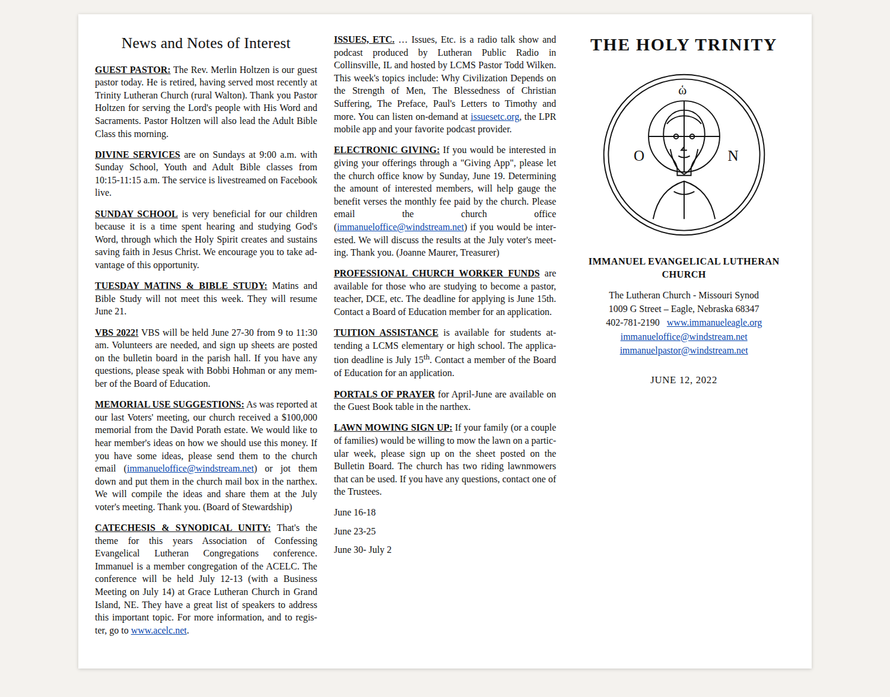News and Notes of Interest
GUEST PASTOR: The Rev. Merlin Holtzen is our guest pastor today. He is retired, having served most recently at Trinity Lutheran Church (rural Walton). Thank you Pastor Holtzen for serving the Lord's people with His Word and Sacraments. Pastor Holtzen will also lead the Adult Bible Class this morning.
DIVINE SERVICES are on Sundays at 9:00 a.m. with Sunday School, Youth and Adult Bible classes from 10:15-11:15 a.m. The service is livestreamed on Facebook live.
SUNDAY SCHOOL is very beneficial for our children because it is a time spent hearing and studying God's Word, through which the Holy Spirit creates and sustains saving faith in Jesus Christ. We encourage you to take advantage of this opportunity.
TUESDAY MATINS & BIBLE STUDY: Matins and Bible Study will not meet this week. They will resume June 21.
VBS 2022! VBS will be held June 27-30 from 9 to 11:30 am. Volunteers are needed, and sign up sheets are posted on the bulletin board in the parish hall. If you have any questions, please speak with Bobbi Hohman or any member of the Board of Education.
MEMORIAL USE SUGGESTIONS: As was reported at our last Voters' meeting, our church received a $100,000 memorial from the David Porath estate. We would like to hear member's ideas on how we should use this money. If you have some ideas, please send them to the church email (immanueloffice@windstream.net) or jot them down and put them in the church mail box in the narthex. We will compile the ideas and share them at the July voter's meeting. Thank you. (Board of Stewardship)
CATECHESIS & SYNODICAL UNITY: That's the theme for this years Association of Confessing Evangelical Lutheran Congregations conference. Immanuel is a member congregation of the ACELC. The conference will be held July 12-13 (with a Business Meeting on July 14) at Grace Lutheran Church in Grand Island, NE. They have a great list of speakers to address this important topic. For more information, and to register, go to www.acelc.net.
ISSUES, ETC. … Issues, Etc. is a radio talk show and podcast produced by Lutheran Public Radio in Collinsville, IL and hosted by LCMS Pastor Todd Wilken. This week's topics include: Why Civilization Depends on the Strength of Men, The Blessedness of Christian Suffering, The Preface, Paul's Letters to Timothy and more. You can listen on-demand at issuesetc.org, the LPR mobile app and your favorite podcast provider.
ELECTRONIC GIVING: If you would be interested in giving your offerings through a "Giving App", please let the church office know by Sunday, June 19. Determining the amount of interested members, will help gauge the benefit verses the monthly fee paid by the church. Please email the church office (immanueloffice@windstream.net) if you would be interested. We will discuss the results at the July voter's meeting. Thank you. (Joanne Maurer, Treasurer)
PROFESSIONAL CHURCH WORKER FUNDS are available for those who are studying to become a pastor, teacher, DCE, etc. The deadline for applying is June 15th. Contact a Board of Education member for an application.
TUITION ASSISTANCE is available for students attending a LCMS elementary or high school. The application deadline is July 15th. Contact a member of the Board of Education for an application.
PORTALS OF PRAYER for April-June are available on the Guest Book table in the narthex.
LAWN MOWING SIGN UP: If your family (or a couple of families) would be willing to mow the lawn on a particular week, please sign up on the sheet posted on the Bulletin Board. The church has two riding lawnmowers that can be used. If you have any questions, contact one of the Trustees.
June 16-18
June 23-25
June 30- July 2
The Holy Trinity
O N ὡ
Immanuel Evangelical Lutheran Church
The Lutheran Church - Missouri Synod
1009 G Street – Eagle, Nebraska 68347
402-781-2190 www.immanueleagle.org
immanueloffice@windstream.net
immanuelpastor@windstream.net
June 12, 2022